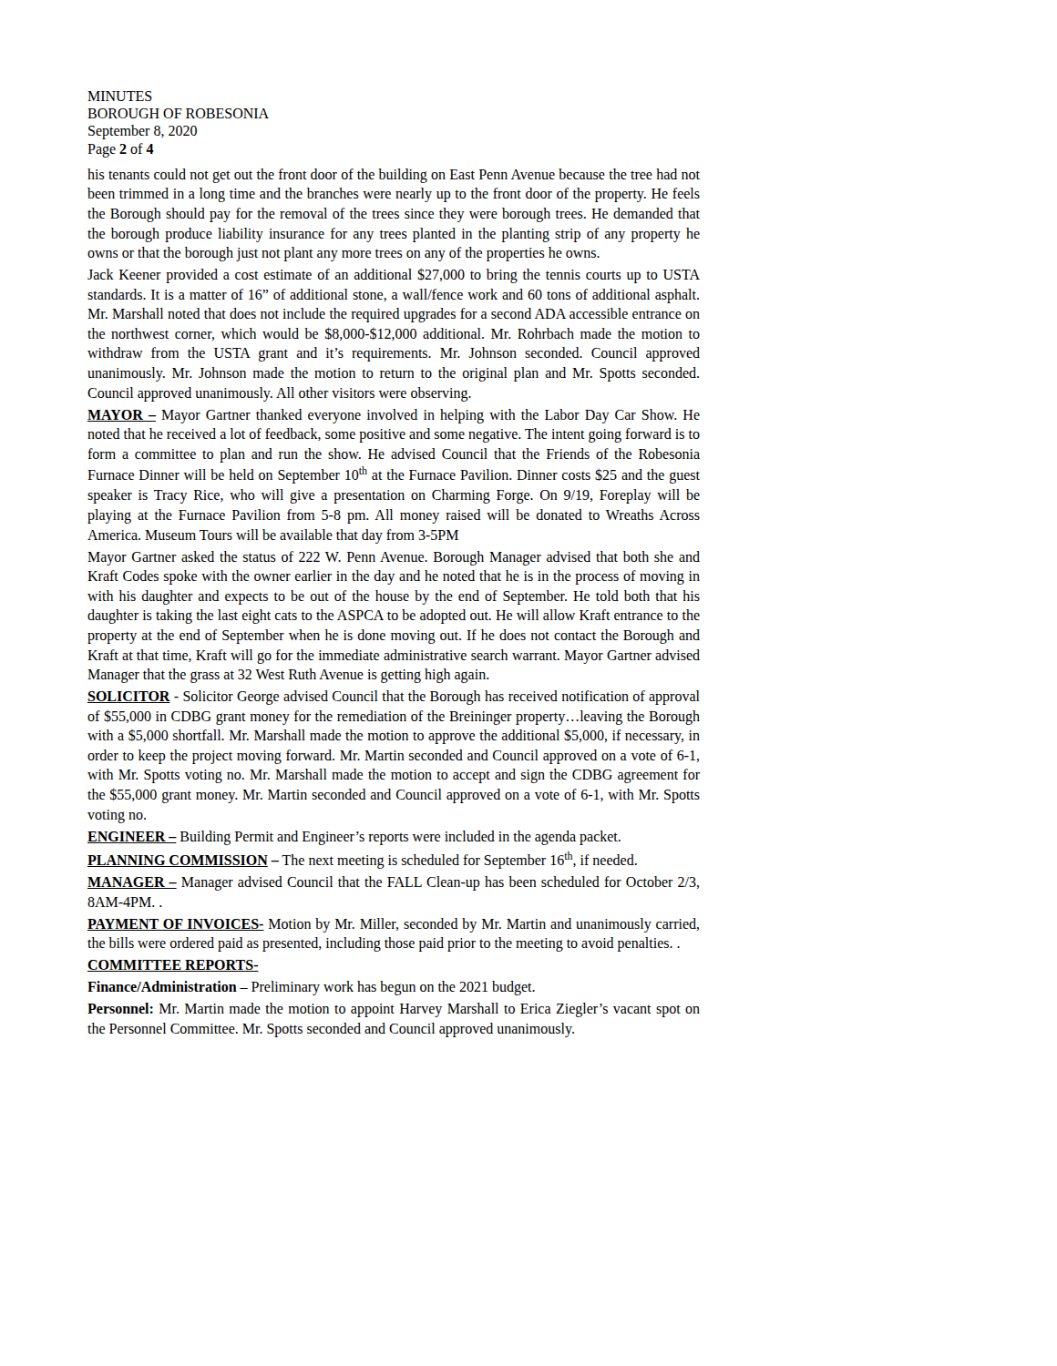MINUTES
BOROUGH OF ROBESONIA
September 8, 2020
Page 2 of 4
his tenants could not get out the front door of the building on East Penn Avenue because the tree had not been trimmed in a long time and the branches were nearly up to the front door of the property. He feels the Borough should pay for the removal of the trees since they were borough trees. He demanded that the borough produce liability insurance for any trees planted in the planting strip of any property he owns or that the borough just not plant any more trees on any of the properties he owns.
Jack Keener provided a cost estimate of an additional $27,000 to bring the tennis courts up to USTA standards. It is a matter of 16” of additional stone, a wall/fence work and 60 tons of additional asphalt. Mr. Marshall noted that does not include the required upgrades for a second ADA accessible entrance on the northwest corner, which would be $8,000-$12,000 additional. Mr. Rohrbach made the motion to withdraw from the USTA grant and it’s requirements. Mr. Johnson seconded. Council approved unanimously. Mr. Johnson made the motion to return to the original plan and Mr. Spotts seconded. Council approved unanimously. All other visitors were observing.
MAYOR – Mayor Gartner thanked everyone involved in helping with the Labor Day Car Show. He noted that he received a lot of feedback, some positive and some negative. The intent going forward is to form a committee to plan and run the show. He advised Council that the Friends of the Robesonia Furnace Dinner will be held on September 10th at the Furnace Pavilion. Dinner costs $25 and the guest speaker is Tracy Rice, who will give a presentation on Charming Forge. On 9/19, Foreplay will be playing at the Furnace Pavilion from 5-8 pm. All money raised will be donated to Wreaths Across America. Museum Tours will be available that day from 3-5PM
Mayor Gartner asked the status of 222 W. Penn Avenue. Borough Manager advised that both she and Kraft Codes spoke with the owner earlier in the day and he noted that he is in the process of moving in with his daughter and expects to be out of the house by the end of September. He told both that his daughter is taking the last eight cats to the ASPCA to be adopted out. He will allow Kraft entrance to the property at the end of September when he is done moving out. If he does not contact the Borough and Kraft at that time, Kraft will go for the immediate administrative search warrant. Mayor Gartner advised Manager that the grass at 32 West Ruth Avenue is getting high again.
SOLICITOR - Solicitor George advised Council that the Borough has received notification of approval of $55,000 in CDBG grant money for the remediation of the Breininger property…leaving the Borough with a $5,000 shortfall. Mr. Marshall made the motion to approve the additional $5,000, if necessary, in order to keep the project moving forward. Mr. Martin seconded and Council approved on a vote of 6-1, with Mr. Spotts voting no. Mr. Marshall made the motion to accept and sign the CDBG agreement for the $55,000 grant money. Mr. Martin seconded and Council approved on a vote of 6-1, with Mr. Spotts voting no.
ENGINEER – Building Permit and Engineer’s reports were included in the agenda packet.
PLANNING COMMISSION – The next meeting is scheduled for September 16th, if needed.
MANAGER – Manager advised Council that the FALL Clean-up has been scheduled for October 2/3, 8AM-4PM. .
PAYMENT OF INVOICES- Motion by Mr. Miller, seconded by Mr. Martin and unanimously carried, the bills were ordered paid as presented, including those paid prior to the meeting to avoid penalties. .
COMMITTEE REPORTS-
Finance/Administration – Preliminary work has begun on the 2021 budget.
Personnel: Mr. Martin made the motion to appoint Harvey Marshall to Erica Ziegler’s vacant spot on the Personnel Committee. Mr. Spotts seconded and Council approved unanimously.